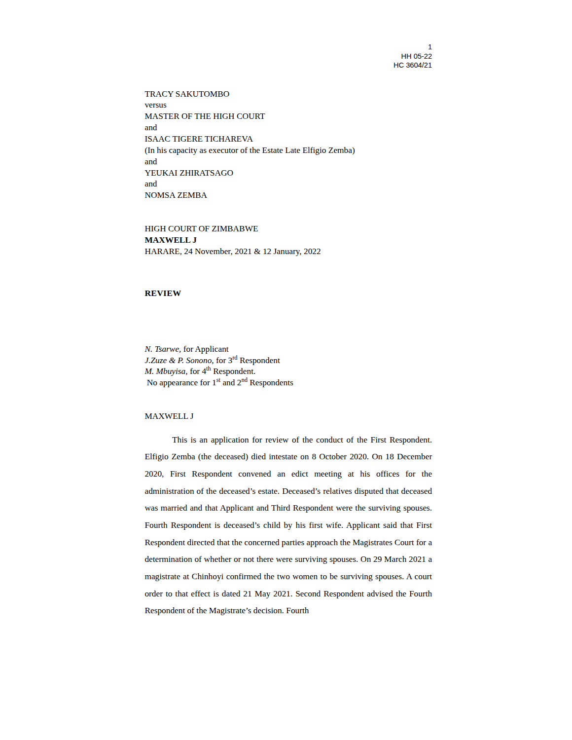1
HH 05-22
HC 3604/21
Tracy Sakutombo
versus
Master of the High Court
and
Isaac Tigere Tichareva
(In his capacity as executor of the Estate Late Elfigio Zemba)
and
Yeukai Zhiratsago
and
Nomsa Zemba
High Court of Zimbabwe
Maxwell J
HARARE, 24 November, 2021 & 12 January, 2022
REVIEW
N. Tsarwe, for Applicant
J.Zuze & P. Sonono, for 3rd Respondent
M. Mbuyisa, for 4th Respondent.
No appearance for 1st and 2nd Respondents
MAXWELL J
This is an application for review of the conduct of the First Respondent. Elfigio Zemba (the deceased) died intestate on 8 October 2020. On 18 December 2020, First Respondent convened an edict meeting at his offices for the administration of the deceased’s estate. Deceased’s relatives disputed that deceased was married and that Applicant and Third Respondent were the surviving spouses. Fourth Respondent is deceased’s child by his first wife. Applicant said that First Respondent directed that the concerned parties approach the Magistrates Court for a determination of whether or not there were surviving spouses. On 29 March 2021 a magistrate at Chinhoyi confirmed the two women to be surviving spouses. A court order to that effect is dated 21 May 2021. Second Respondent advised the Fourth Respondent of the Magistrate’s decision. Fourth